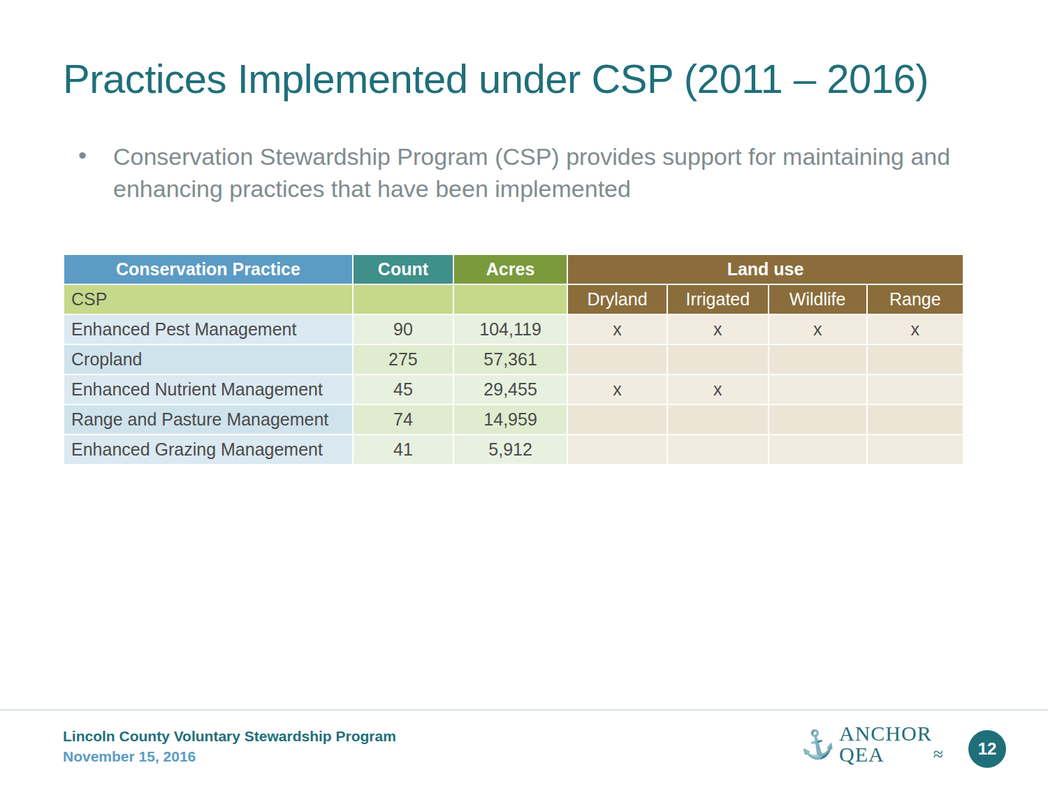Practices Implemented under CSP (2011 – 2016)
Conservation Stewardship Program (CSP) provides support for maintaining and enhancing practices that have been implemented
| Conservation Practice | Count | Acres | Land use |
| --- | --- | --- | --- |
| CSP | | | Dryland | Irrigated | Wildlife | Range |
| Enhanced Pest Management | 90 | 104,119 | x | x | x | x |
| Cropland | 275 | 57,361 | | | | |
| Enhanced Nutrient Management | 45 | 29,455 | x | x | | |
| Range and Pasture Management | 74 | 14,959 | | | | |
| Enhanced Grazing Management | 41 | 5,912 | | | | |
Lincoln County Voluntary Stewardship Program
November 15, 2016
⚓ANCHOR QEA≈
12